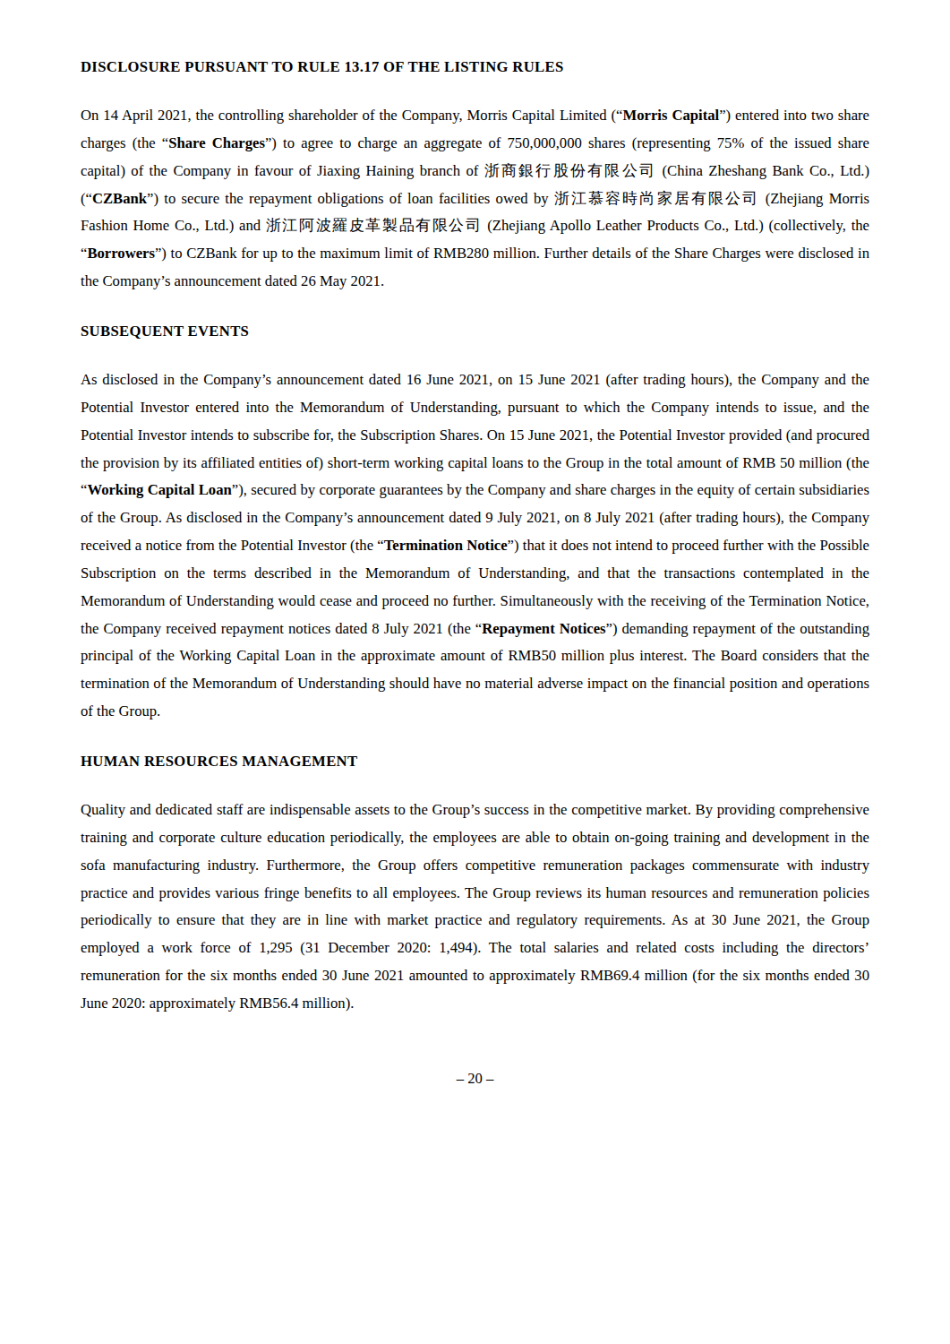DISCLOSURE PURSUANT TO RULE 13.17 OF THE LISTING RULES
On 14 April 2021, the controlling shareholder of the Company, Morris Capital Limited (“Morris Capital”) entered into two share charges (the “Share Charges”) to agree to charge an aggregate of 750,000,000 shares (representing 75% of the issued share capital) of the Company in favour of Jiaxing Haining branch of 浙商銀行股份有限公司 (China Zheshang Bank Co., Ltd.) (“CZBank”) to secure the repayment obligations of loan facilities owed by 浙江慕容時尚家居有限公司 (Zhejiang Morris Fashion Home Co., Ltd.) and 浙江阿波羅皮革製品有限公司 (Zhejiang Apollo Leather Products Co., Ltd.) (collectively, the “Borrowers”) to CZBank for up to the maximum limit of RMB280 million. Further details of the Share Charges were disclosed in the Company’s announcement dated 26 May 2021.
SUBSEQUENT EVENTS
As disclosed in the Company’s announcement dated 16 June 2021, on 15 June 2021 (after trading hours), the Company and the Potential Investor entered into the Memorandum of Understanding, pursuant to which the Company intends to issue, and the Potential Investor intends to subscribe for, the Subscription Shares. On 15 June 2021, the Potential Investor provided (and procured the provision by its affiliated entities of) short-term working capital loans to the Group in the total amount of RMB 50 million (the “Working Capital Loan”), secured by corporate guarantees by the Company and share charges in the equity of certain subsidiaries of the Group. As disclosed in the Company’s announcement dated 9 July 2021, on 8 July 2021 (after trading hours), the Company received a notice from the Potential Investor (the “Termination Notice”) that it does not intend to proceed further with the Possible Subscription on the terms described in the Memorandum of Understanding, and that the transactions contemplated in the Memorandum of Understanding would cease and proceed no further. Simultaneously with the receiving of the Termination Notice, the Company received repayment notices dated 8 July 2021 (the “Repayment Notices”) demanding repayment of the outstanding principal of the Working Capital Loan in the approximate amount of RMB50 million plus interest. The Board considers that the termination of the Memorandum of Understanding should have no material adverse impact on the financial position and operations of the Group.
HUMAN RESOURCES MANAGEMENT
Quality and dedicated staff are indispensable assets to the Group’s success in the competitive market. By providing comprehensive training and corporate culture education periodically, the employees are able to obtain on-going training and development in the sofa manufacturing industry. Furthermore, the Group offers competitive remuneration packages commensurate with industry practice and provides various fringe benefits to all employees. The Group reviews its human resources and remuneration policies periodically to ensure that they are in line with market practice and regulatory requirements. As at 30 June 2021, the Group employed a work force of 1,295 (31 December 2020: 1,494). The total salaries and related costs including the directors’ remuneration for the six months ended 30 June 2021 amounted to approximately RMB69.4 million (for the six months ended 30 June 2020: approximately RMB56.4 million).
– 20 –